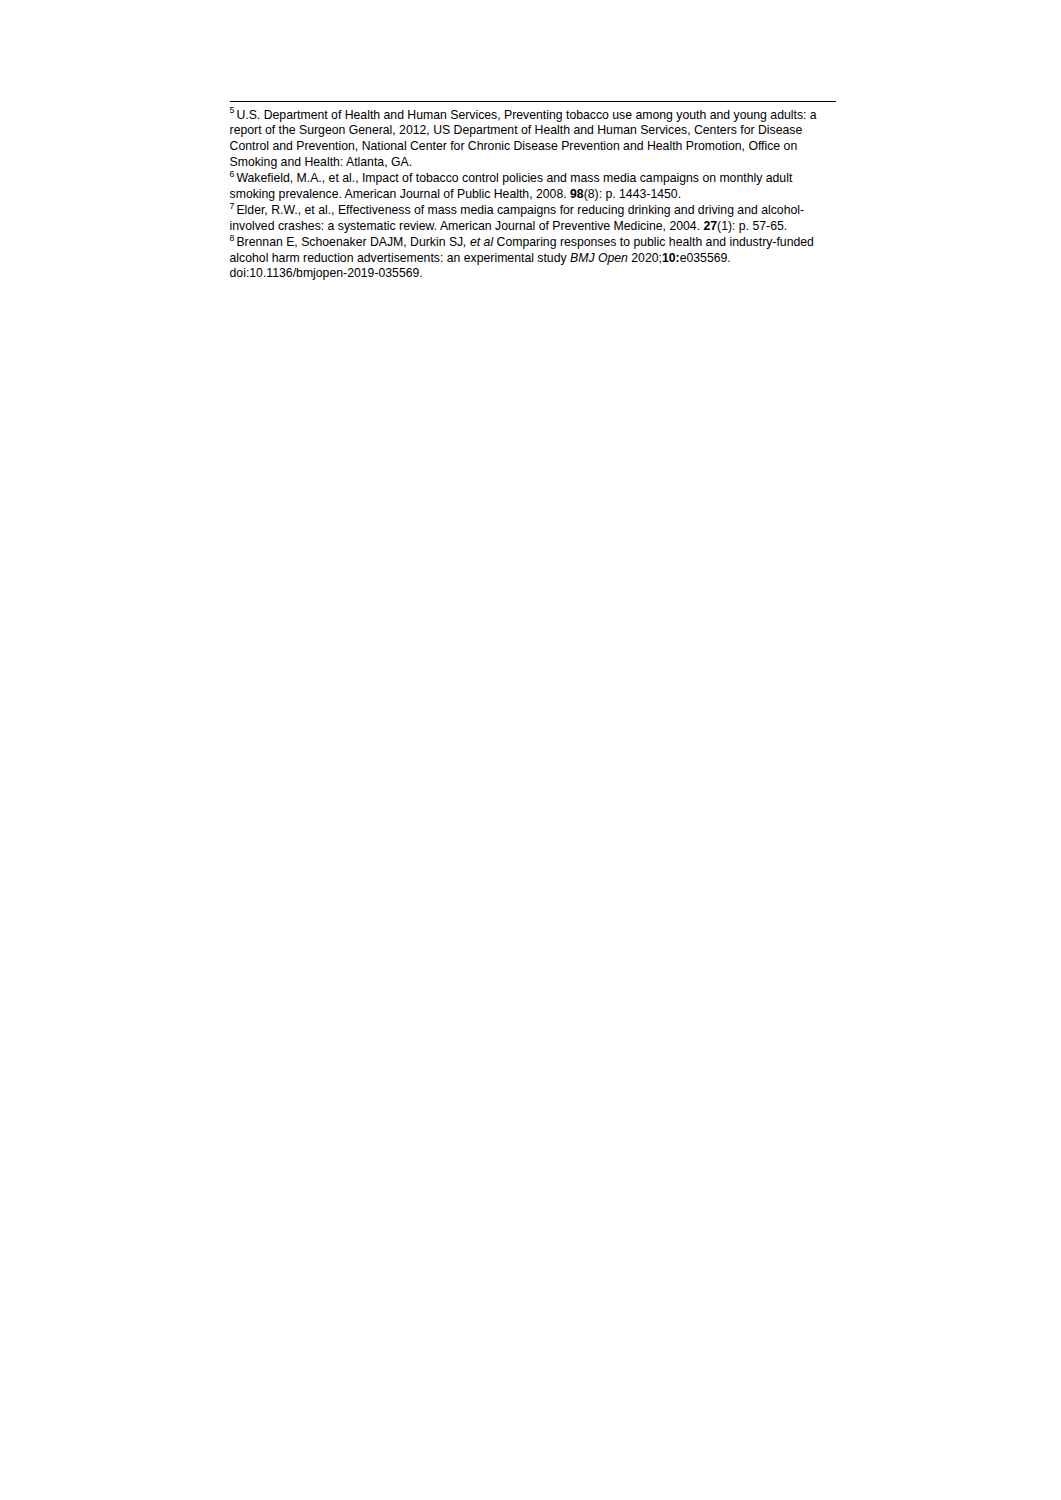5U.S. Department of Health and Human Services, Preventing tobacco use among youth and young adults: a report of the Surgeon General, 2012, US Department of Health and Human Services, Centers for Disease Control and Prevention, National Center for Chronic Disease Prevention and Health Promotion, Office on Smoking and Health: Atlanta, GA.
6Wakefield, M.A., et al., Impact of tobacco control policies and mass media campaigns on monthly adult smoking prevalence. American Journal of Public Health, 2008. 98(8): p. 1443-1450.
7Elder, R.W., et al., Effectiveness of mass media campaigns for reducing drinking and driving and alcohol-involved crashes: a systematic review. American Journal of Preventive Medicine, 2004. 27(1): p. 57-65.
8Brennan E, Schoenaker DAJM, Durkin SJ, et al Comparing responses to public health and industry-funded alcohol harm reduction advertisements: an experimental study BMJ Open 2020;10: e035569. doi:10.1136/bmjopen-2019-035569.